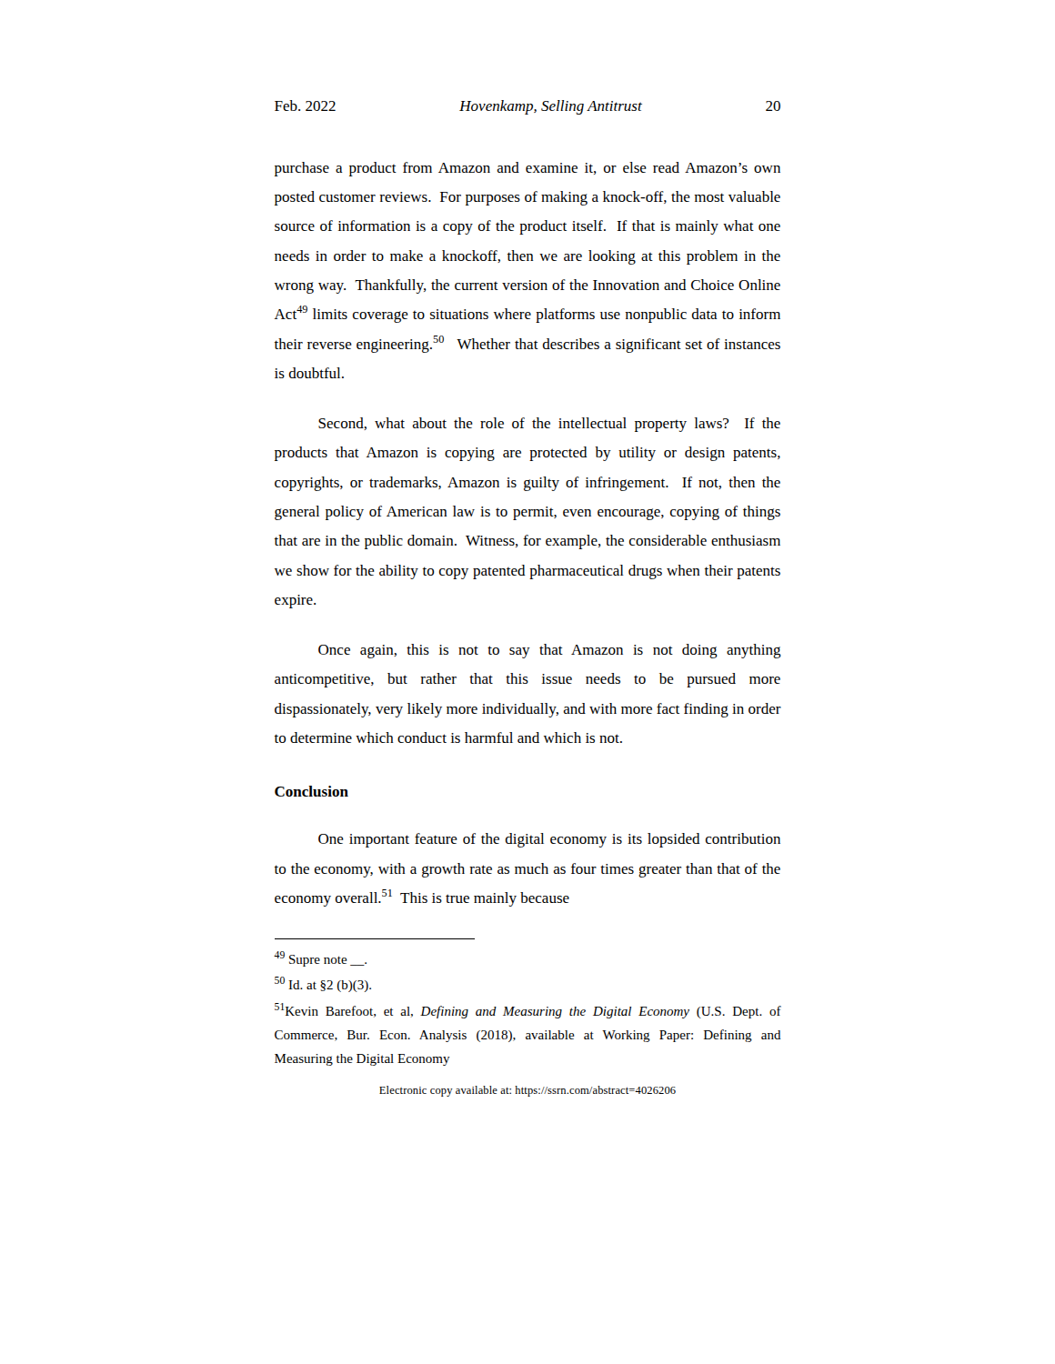Feb. 2022 Hovenkamp, Selling Antitrust 20
purchase a product from Amazon and examine it, or else read Amazon’s own posted customer reviews. For purposes of making a knock-off, the most valuable source of information is a copy of the product itself. If that is mainly what one needs in order to make a knockoff, then we are looking at this problem in the wrong way. Thankfully, the current version of the Innovation and Choice Online Act49 limits coverage to situations where platforms use nonpublic data to inform their reverse engineering.50 Whether that describes a significant set of instances is doubtful.
Second, what about the role of the intellectual property laws? If the products that Amazon is copying are protected by utility or design patents, copyrights, or trademarks, Amazon is guilty of infringement. If not, then the general policy of American law is to permit, even encourage, copying of things that are in the public domain. Witness, for example, the considerable enthusiasm we show for the ability to copy patented pharmaceutical drugs when their patents expire.
Once again, this is not to say that Amazon is not doing anything anticompetitive, but rather that this issue needs to be pursued more dispassionately, very likely more individually, and with more fact finding in order to determine which conduct is harmful and which is not.
Conclusion
One important feature of the digital economy is its lopsided contribution to the economy, with a growth rate as much as four times greater than that of the economy overall.51 This is true mainly because
49 Supre note __.
50 Id. at §2 (b)(3).
51Kevin Barefoot, et al, Defining and Measuring the Digital Economy (U.S. Dept. of Commerce, Bur. Econ. Analysis (2018), available at Working Paper: Defining and Measuring the Digital Economy
Electronic copy available at: https://ssrn.com/abstract=4026206